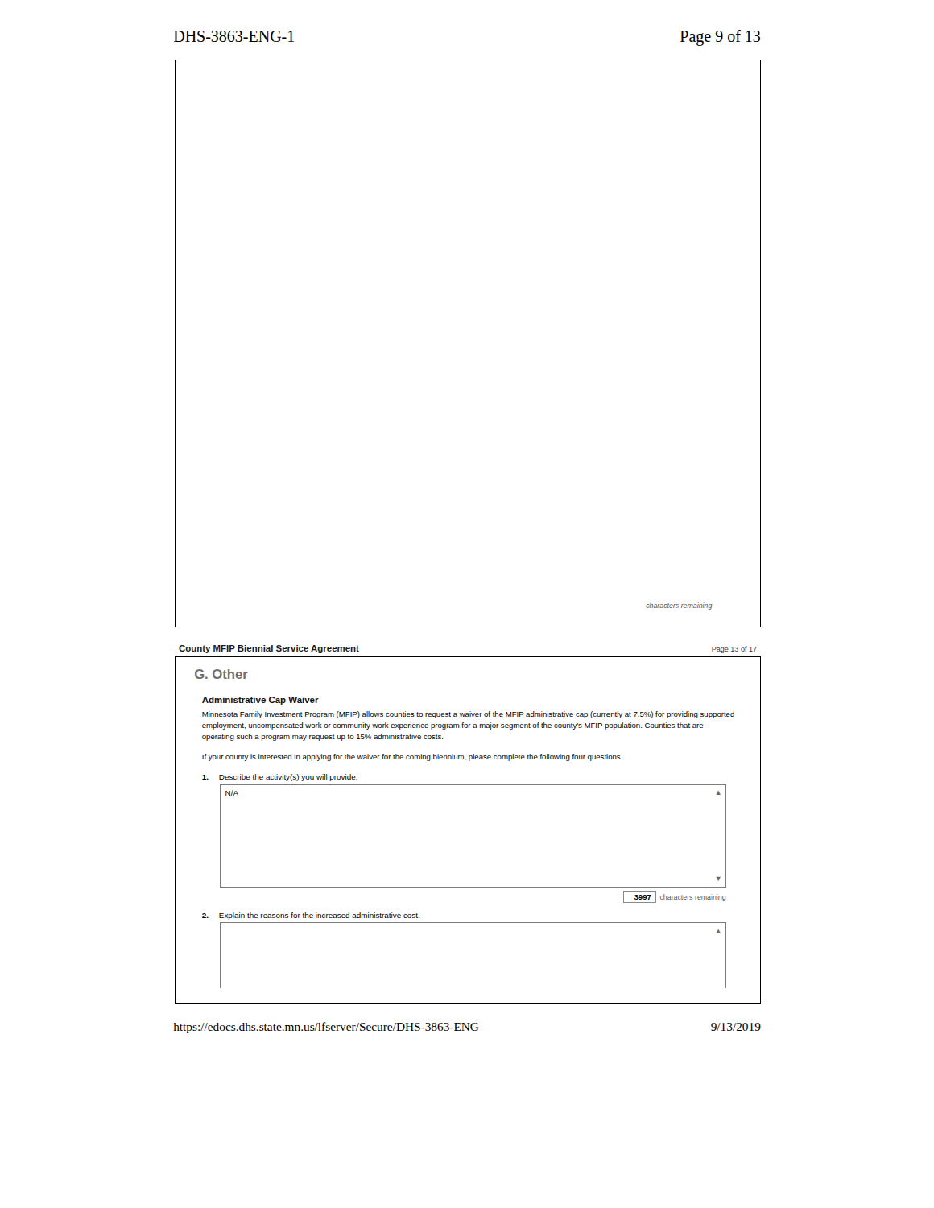DHS-3863-ENG-1 Page 9 of 13
characters remaining
County MFIP Biennial Service Agreement Page 13 of 17
G. Other
Administrative Cap Waiver
Minnesota Family Investment Program (MFIP) allows counties to request a waiver of the MFIP administrative cap (currently at 7.5%) for providing supported employment, uncompensated work or community work experience program for a major segment of the county's MFIP population. Counties that are operating such a program may request up to 15% administrative costs.
If your county is interested in applying for the waiver for the coming biennium, please complete the following four questions.
1. Describe the activity(s) you will provide.
N/A
▲
▼
3997
characters remaining
2. Explain the reasons for the increased administrative cost.
▲
https://edocs.dhs.state.mn.us/lfserver/Secure/DHS-3863-ENG 9/13/2019